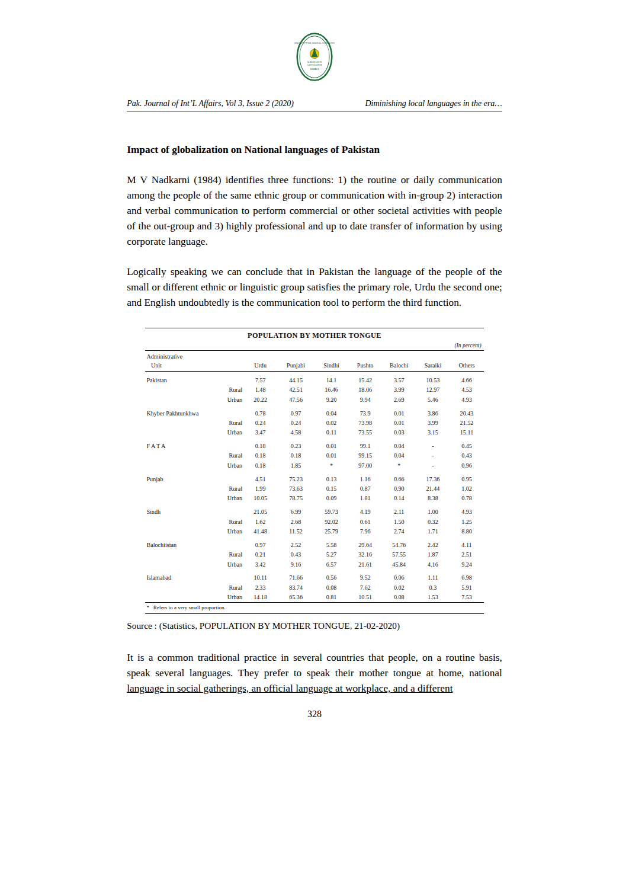SOCIETY FOR SOCIAL SCIENCES & RESEARCH ASSOCIATION SSSRA
Pak. Journal of Int’L Affairs, Vol 3, Issue 2 (2020)
Diminishing local languages in the era…
Impact of globalization on National languages of Pakistan
M V Nadkarni (1984) identifies three functions: 1) the routine or daily communication among the people of the same ethnic group or communication with in-group 2) interaction and verbal communication to perform commercial or other societal activities with people of the out-group and 3) highly professional and up to date transfer of information by using corporate language.
Logically speaking we can conclude that in Pakistan the language of the people of the small or different ethnic or linguistic group satisfies the primary role, Urdu the second one; and English undoubtedly is the communication tool to perform the third function.
POPULATION BY MOTHER TONGUE
(In percent)
| Administrative Unit | | Urdu | Punjabi | Sindhi | Pushto | Balochi | Saraiki | Others |
| --- | --- | --- | --- | --- | --- | --- | --- | --- |
| Pakistan | | 7.57 | 44.15 | 14.1 | 15.42 | 3.57 | 10.53 | 4.66 |
| | Rural | 1.48 | 42.51 | 16.46 | 18.06 | 3.99 | 12.97 | 4.53 |
| | Urban | 20.22 | 47.56 | 9.20 | 9.94 | 2.69 | 5.46 | 4.93 |
| Khyber Pakhtunkhwa | | 0.78 | 0.97 | 0.04 | 73.9 | 0.01 | 3.86 | 20.43 |
| | Rural | 0.24 | 0.24 | 0.02 | 73.98 | 0.01 | 3.99 | 21.52 |
| | Urban | 3.47 | 4.58 | 0.11 | 73.55 | 0.03 | 3.15 | 15.11 |
| F A T A | | 0.18 | 0.23 | 0.01 | 99.1 | 0.04 | - | 0.45 |
| | Rural | 0.18 | 0.18 | 0.01 | 99.15 | 0.04 | - | 0.43 |
| | Urban | 0.18 | 1.85 | * | 97.00 | * | - | 0.96 |
| Punjab | | 4.51 | 75.23 | 0.13 | 1.16 | 0.66 | 17.36 | 0.95 |
| | Rural | 1.99 | 73.63 | 0.15 | 0.87 | 0.90 | 21.44 | 1.02 |
| | Urban | 10.05 | 78.75 | 0.09 | 1.81 | 0.14 | 8.38 | 0.78 |
| Sindh | | 21.05 | 6.99 | 59.73 | 4.19 | 2.11 | 1.00 | 4.93 |
| | Rural | 1.62 | 2.68 | 92.02 | 0.61 | 1.50 | 0.32 | 1.25 |
| | Urban | 41.48 | 11.52 | 25.79 | 7.96 | 2.74 | 1.71 | 8.80 |
| Balochiistan | | 0.97 | 2.52 | 5.58 | 29.64 | 54.76 | 2.42 | 4.11 |
| | Rural | 0.21 | 0.43 | 5.27 | 32.16 | 57.55 | 1.87 | 2.51 |
| | Urban | 3.42 | 9.16 | 6.57 | 21.61 | 45.84 | 4.16 | 9.24 |
| Islamabad | | 10.11 | 71.66 | 0.56 | 9.52 | 0.06 | 1.11 | 6.98 |
| | Rural | 2.33 | 83.74 | 0.08 | 7.62 | 0.02 | 0.3 | 5.91 |
| | Urban | 14.18 | 65.36 | 0.81 | 10.51 | 0.08 | 1.53 | 7.53 |
* Refers to a very small proportion.
Source : (Statistics, POPULATION BY MOTHER TONGUE, 21-02-2020)
It is a common traditional practice in several countries that people, on a routine basis, speak several languages. They prefer to speak their mother tongue at home, national language in social gatherings, an official language at workplace, and a different
328